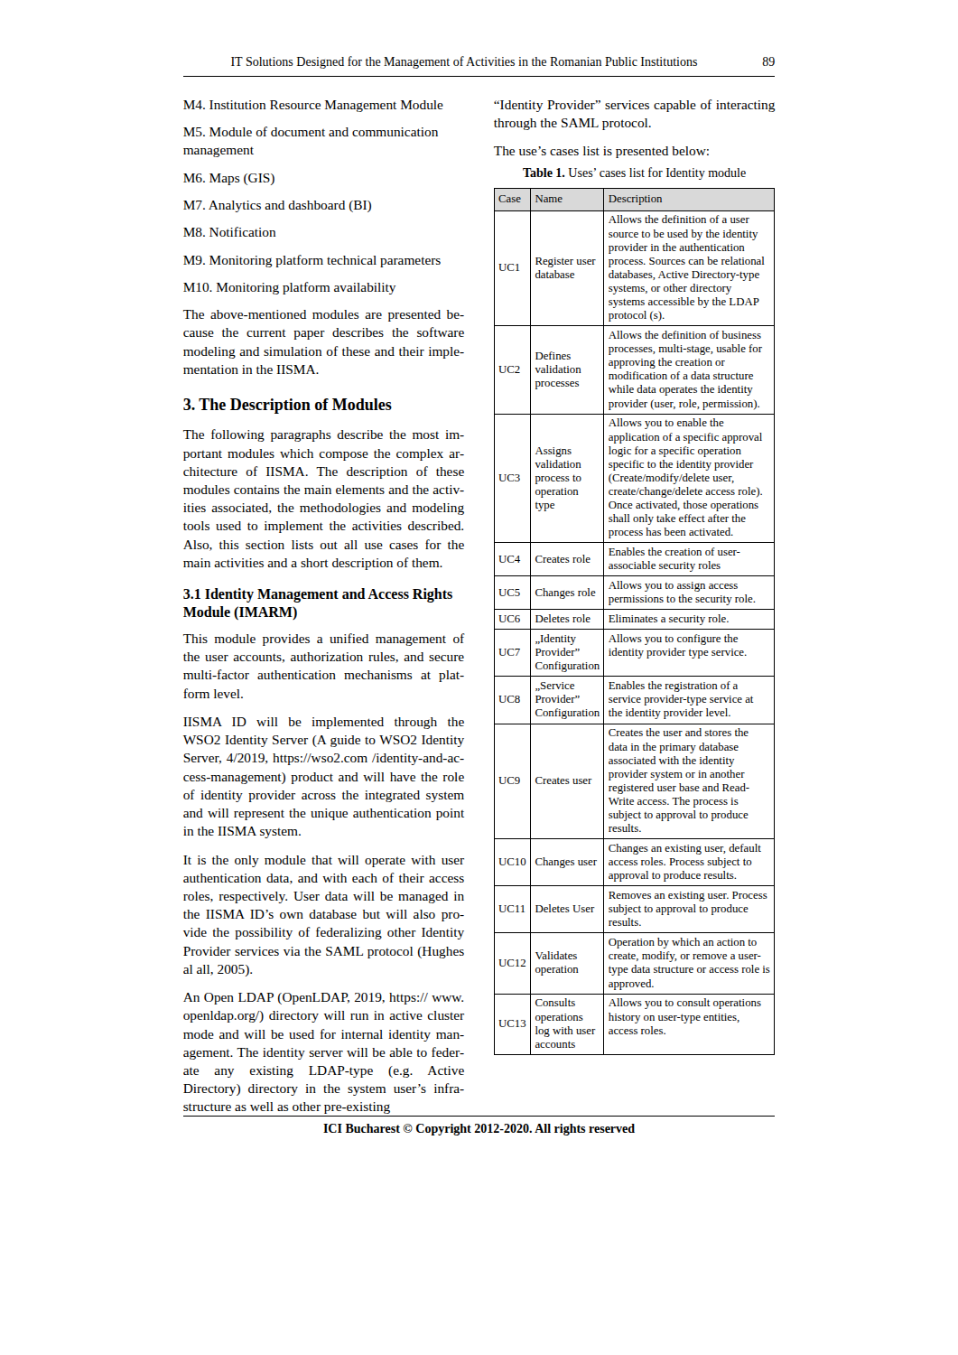IT Solutions Designed for the Management of Activities in the Romanian Public Institutions
89
M4. Institution Resource Management Module
M5. Module of document and communication management
M6. Maps (GIS)
M7. Analytics and dashboard (BI)
M8. Notification
M9. Monitoring platform technical parameters
M10. Monitoring platform availability
The above-mentioned modules are presented because the current paper describes the software modeling and simulation of these and their implementation in the IISMA.
3. The Description of Modules
The following paragraphs describe the most important modules which compose the complex architecture of IISMA. The description of these modules contains the main elements and the activities associated, the methodologies and modeling tools used to implement the activities described. Also, this section lists out all use cases for the main activities and a short description of them.
3.1 Identity Management and Access Rights Module (IMARM)
This module provides a unified management of the user accounts, authorization rules, and secure multi-factor authentication mechanisms at platform level.
IISMA ID will be implemented through the WSO2 Identity Server (A guide to WSO2 Identity Server, 4/2019, https://wso2.com /identity-and-access-management) product and will have the role of identity provider across the integrated system and will represent the unique authentication point in the IISMA system.
It is the only module that will operate with user authentication data, and with each of their access roles, respectively. User data will be managed in the IISMA ID’s own database but will also provide the possibility of federalizing other Identity Provider services via the SAML protocol (Hughes al all, 2005).
An Open LDAP (OpenLDAP, 2019, https:// www. openldap.org/) directory will run in active cluster mode and will be used for internal identity management. The identity server will be able to federate any existing LDAP-type (e.g. Active Directory) directory in the system user’s infrastructure as well as other pre-existing
“Identity Provider” services capable of interacting through the SAML protocol.
The use’s cases list is presented below:
Table 1. Uses’ cases list for Identity module
| Case | Name | Description |
| --- | --- | --- |
| UC1 | Register user database | Allows the definition of a user source to be used by the identity provider in the authentication process. Sources can be relational databases, Active Directory-type systems, or other directory systems accessible by the LDAP protocol (s). |
| UC2 | Defines validation processes | Allows the definition of business processes, multi-stage, usable for approving the creation or modification of a data structure while data operates the identity provider (user, role, permission). |
| UC3 | Assigns validation process to operation type | Allows you to enable the application of a specific approval logic for a specific operation specific to the identity provider (Create/modify/delete user, create/change/delete access role). Once activated, those operations shall only take effect after the process has been activated. |
| UC4 | Creates role | Enables the creation of user-associable security roles |
| UC5 | Changes role | Allows you to assign access permissions to the security role. |
| UC6 | Deletes role | Eliminates a security role. |
| UC7 | „Identity Provider” Configuration | Allows you to configure the identity provider type service. |
| UC8 | „Service Provider” Configuration | Enables the registration of a service provider-type service at the identity provider level. |
| UC9 | Creates user | Creates the user and stores the data in the primary database associated with the identity provider system or in another registered user base and Read-Write access. The process is subject to approval to produce results. |
| UC10 | Changes user | Changes an existing user, default access roles. Process subject to approval to produce results. |
| UC11 | Deletes User | Removes an existing user. Process subject to approval to produce results. |
| UC12 | Validates operation | Operation by which an action to create, modify, or remove a user-type data structure or access role is approved. |
| UC13 | Consults operations log with user accounts | Allows you to consult operations history on user-type entities, access roles. |
ICI Bucharest © Copyright 2012-2020. All rights reserved